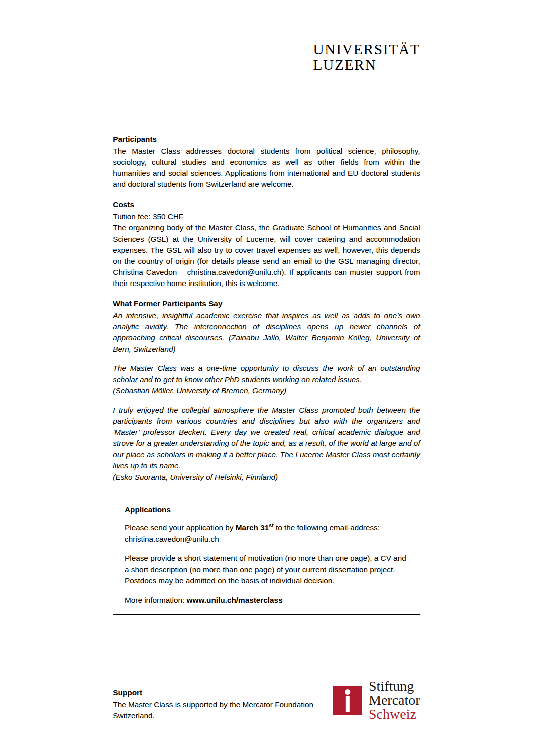UNIVERSITÄT
LUZERN
Participants
The Master Class addresses doctoral students from political science, philosophy, sociology, cultural studies and economics as well as other fields from within the humanities and social sciences. Applications from international and EU doctoral students and doctoral students from Switzerland are welcome.
Costs
Tuition fee: 350 CHF
The organizing body of the Master Class, the Graduate School of Humanities and Social Sciences (GSL) at the University of Lucerne, will cover catering and accommodation expenses. The GSL will also try to cover travel expenses as well, however, this depends on the country of origin (for details please send an email to the GSL managing director, Christina Cavedon – christina.cavedon@unilu.ch). If applicants can muster support from their respective home institution, this is welcome.
What Former Participants Say
An intensive, insightful academic exercise that inspires as well as adds to one’s own analytic avidity. The interconnection of disciplines opens up newer channels of approaching critical discourses. (Zainabu Jallo, Walter Benjamin Kolleg, University of Bern, Switzerland)
The Master Class was a one-time opportunity to discuss the work of an outstanding scholar and to get to know other PhD students working on related issues.
(Sebastian Möller, University of Bremen, Germany)
I truly enjoyed the collegial atmosphere the Master Class promoted both between the participants from various countries and disciplines but also with the organizers and 'Master’ professor Beckert. Every day we created real, critical academic dialogue and strove for a greater understanding of the topic and, as a result, of the world at large and of our place as scholars in making it a better place. The Lucerne Master Class most certainly lives up to its name.
(Esko Suoranta, University of Helsinki, Finnland)
Applications
Please send your application by March 31st to the following email-address:
christina.cavedon@unilu.ch
Please provide a short statement of motivation (no more than one page), a CV and a short description (no more than one page) of your current dissertation project. Postdocs may be admitted on the basis of individual decision.
More information: www.unilu.ch/masterclass
Support
The Master Class is supported by the Mercator Foundation Switzerland.
Stiftung Mercator Schweiz